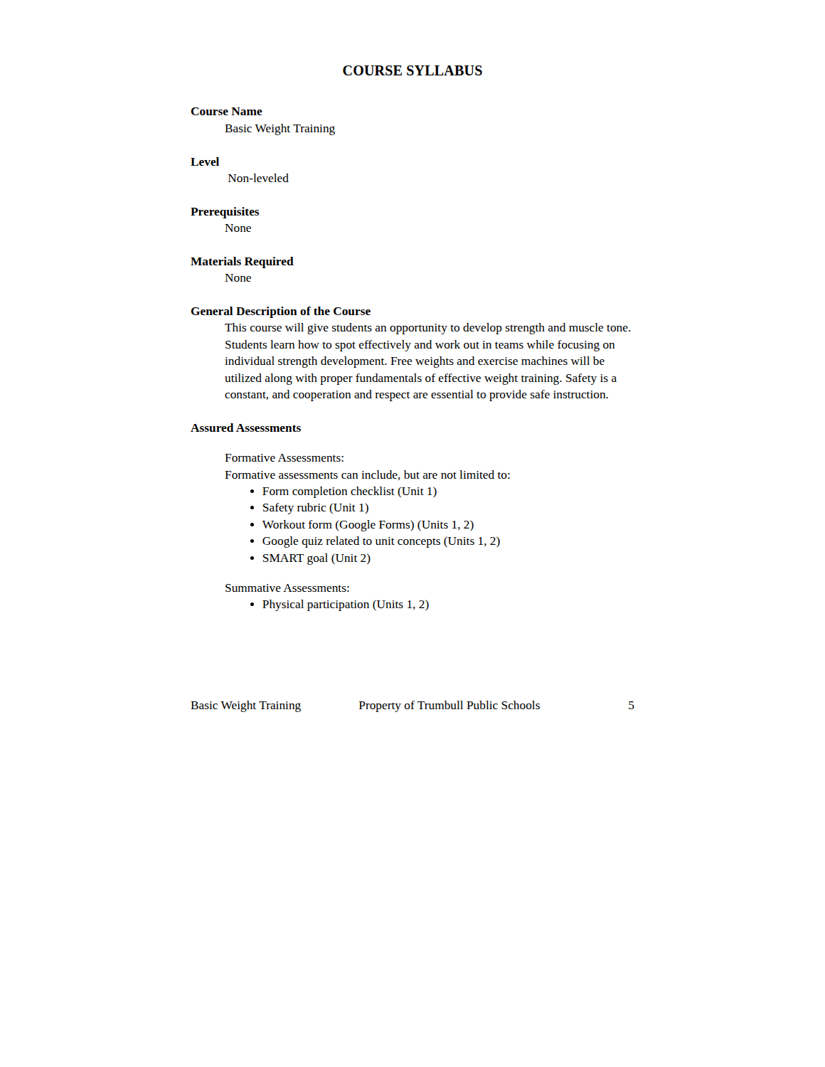COURSE SYLLABUS
Course Name
Basic Weight Training
Level
Non-leveled
Prerequisites
None
Materials Required
None
General Description of the Course
This course will give students an opportunity to develop strength and muscle tone. Students learn how to spot effectively and work out in teams while focusing on individual strength development. Free weights and exercise machines will be utilized along with proper fundamentals of effective weight training. Safety is a constant, and cooperation and respect are essential to provide safe instruction.
Assured Assessments
Formative Assessments:
Formative assessments can include, but are not limited to:
Form completion checklist (Unit 1)
Safety rubric (Unit 1)
Workout form (Google Forms) (Units 1, 2)
Google quiz related to unit concepts (Units 1, 2)
SMART goal (Unit 2)
Summative Assessments:
Physical participation (Units 1, 2)
| Basic Weight Training | Property of Trumbull Public Schools | 5 |